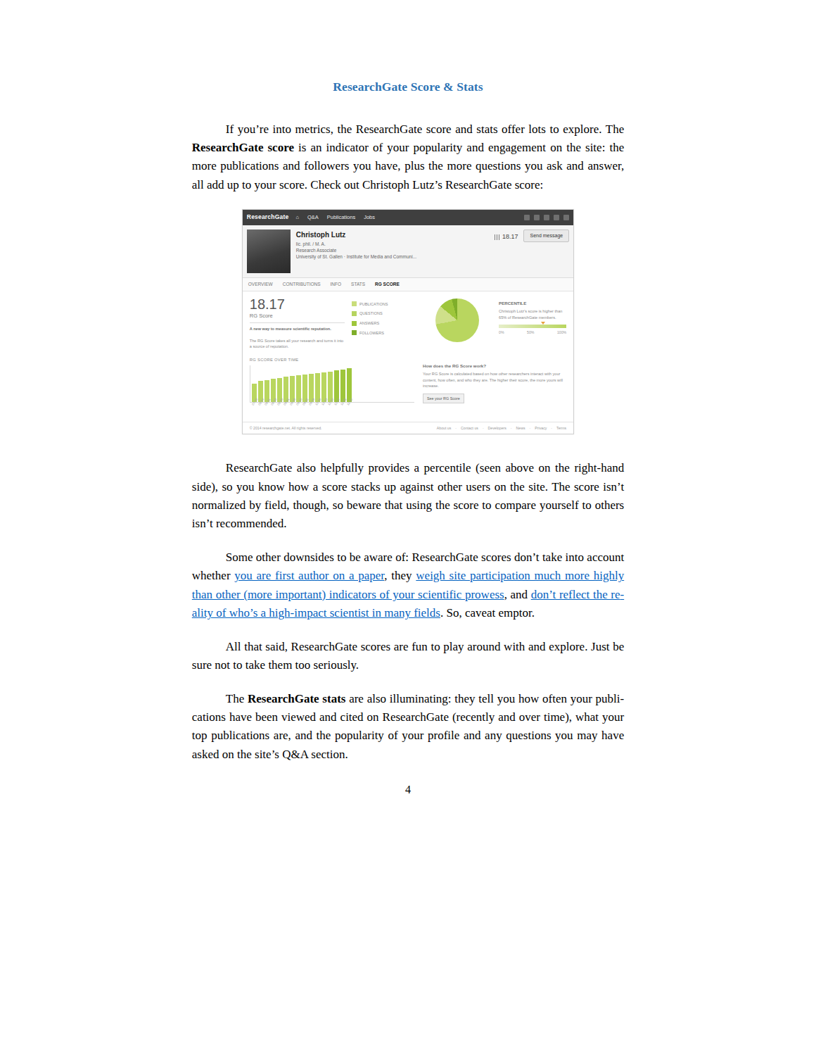ResearchGate Score & Stats
If you’re into metrics, the ResearchGate score and stats offer lots to explore. The ResearchGate score is an indicator of your popularity and engagement on the site: the more publications and followers you have, plus the more questions you ask and answer, all add up to your score. Check out Christoph Lutz’s ResearchGate score:
ResearchGate ⌂ Q&A Publications Jobs
Christoph Lutz
lic. phil. / M. A.
Research Associate
University of St. Gallen · Institute for Media and Communi...
18.17
Send message
OVERVIEW CONTRIBUTIONS INFO STATS RG SCORE
18.17
RG Score
A new way to measure scientific reputation.
The RG Score takes all your research and turns it into a source of reputation.
PUBLICATIONS
QUESTIONS
ANSWERS
FOLLOWERS
PERCENTILE
Christoph Lutz's score is higher than 65% of ResearchGate members.
0% 50% 100%
RG SCORE OVER TIME
07-2508-0408-1108-18 08-2509-0109-0809-15 09-2209-2910-0610-13 10-2010-2711-0311-10
How does the RG Score work?
Your RG Score is calculated based on how other researchers interact with your content, how often, and who they are. The higher their score, the more yours will increase.
See your RG Score
© 2014 researchgate.net. All rights reserved. About us·Contact us· Developers·News· Privacy·Terms
ResearchGate also helpfully provides a percentile (seen above on the right-hand side), so you know how a score stacks up against other users on the site. The score isn’t normalized by field, though, so beware that using the score to compare yourself to others isn’t recommended.
Some other downsides to be aware of: ResearchGate scores don’t take into account whether you are first author on a paper, they weigh site participation much more highly than other (more important) indicators of your scientific prowess, and don’t reflect the reality of who’s a high-impact scientist in many fields. So, caveat emptor.
All that said, ResearchGate scores are fun to play around with and explore. Just be sure not to take them too seriously.
The ResearchGate stats are also illuminating: they tell you how often your publications have been viewed and cited on ResearchGate (recently and over time), what your top publications are, and the popularity of your profile and any questions you may have asked on the site’s Q&A section.
4